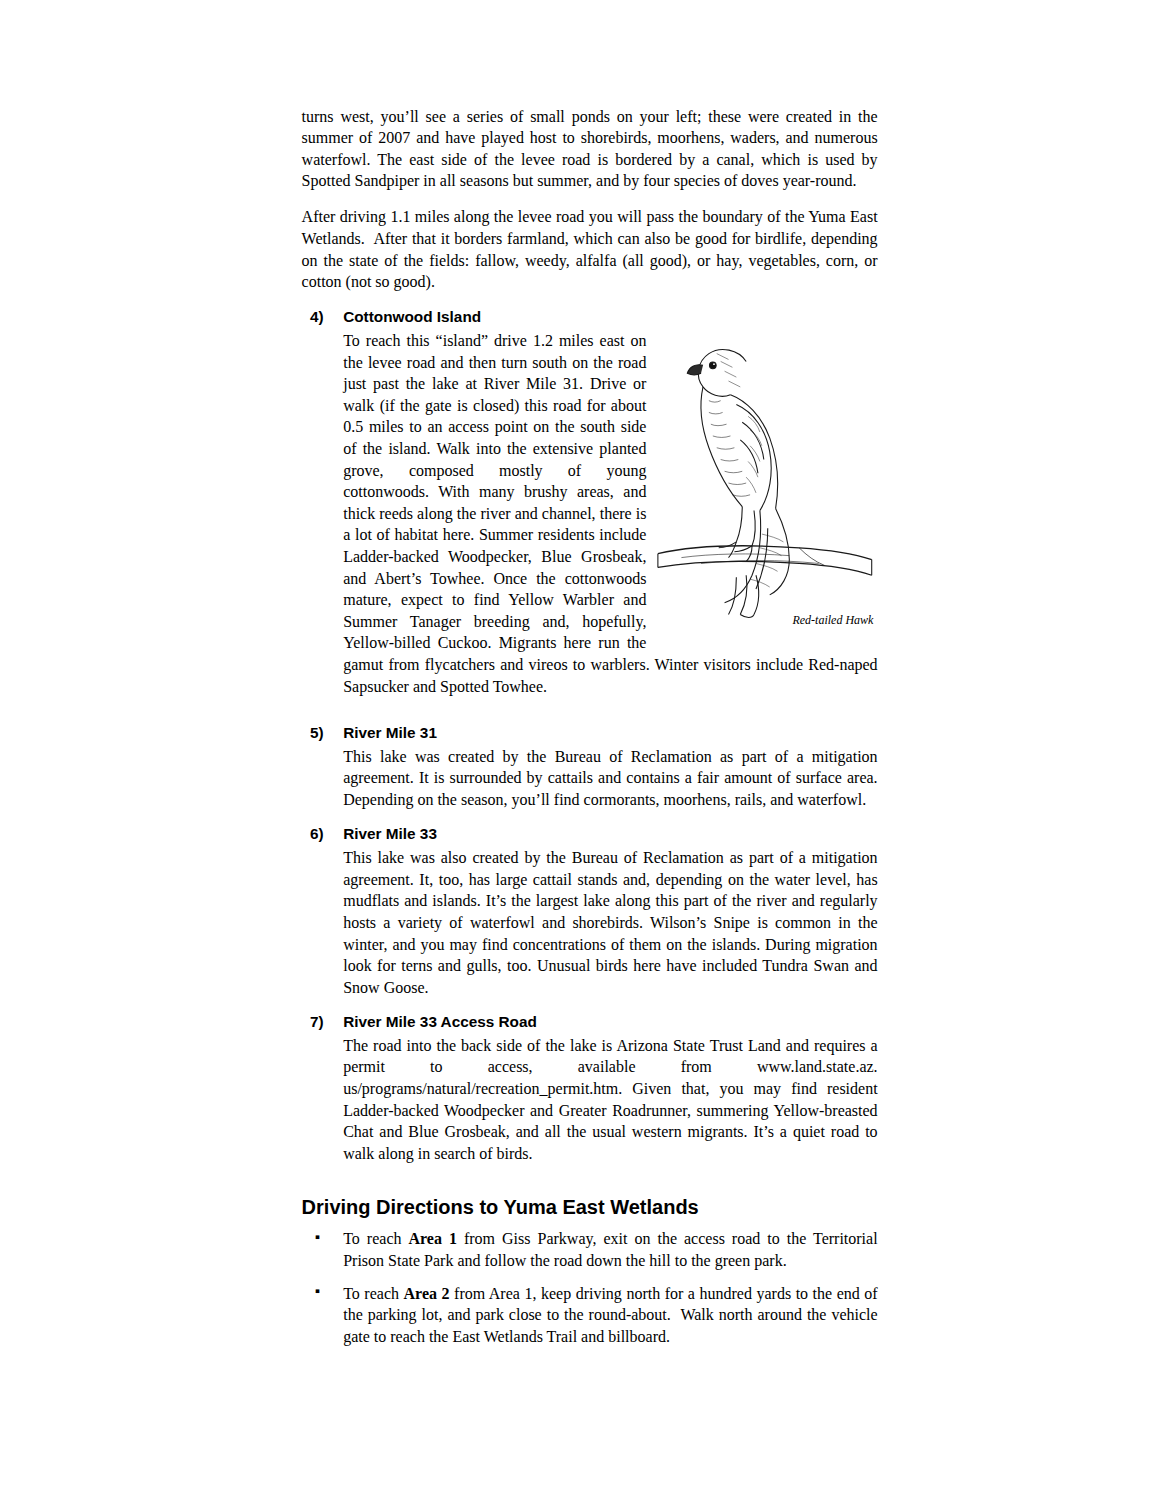turns west, you’ll see a series of small ponds on your left; these were created in the summer of 2007 and have played host to shorebirds, moorhens, waders, and numerous waterfowl. The east side of the levee road is bordered by a canal, which is used by Spotted Sandpiper in all seasons but summer, and by four species of doves year-round.
After driving 1.1 miles along the levee road you will pass the boundary of the Yuma East Wetlands. After that it borders farmland, which can also be good for birdlife, depending on the state of the fields: fallow, weedy, alfalfa (all good), or hay, vegetables, corn, or cotton (not so good).
Cottonwood Island
Red-tailed Hawk perched on a branch
Red-tailed Hawk
To reach this “island” drive 1.2 miles east on the levee road and then turn south on the road just past the lake at River Mile 31. Drive or walk (if the gate is closed) this road for about 0.5 miles to an access point on the south side of the island. Walk into the extensive planted grove, composed mostly of young cottonwoods. With many brushy areas, and thick reeds along the river and channel, there is a lot of habitat here. Summer residents include Ladder-backed Woodpecker, Blue Grosbeak, and Abert’s Towhee. Once the cottonwoods mature, expect to find Yellow Warbler and Summer Tanager breeding and, hopefully, Yellow-billed Cuckoo. Migrants here run the gamut from flycatchers and vireos to warblers. Winter visitors include Red-naped Sapsucker and Spotted Towhee.
River Mile 31
This lake was created by the Bureau of Reclamation as part of a mitigation agreement. It is surrounded by cattails and contains a fair amount of surface area. Depending on the season, you’ll find cormorants, moorhens, rails, and waterfowl.
River Mile 33
This lake was also created by the Bureau of Reclamation as part of a mitigation agreement. It, too, has large cattail stands and, depending on the water level, has mudflats and islands. It’s the largest lake along this part of the river and regularly hosts a variety of waterfowl and shorebirds. Wilson’s Snipe is common in the winter, and you may find concentrations of them on the islands. During migration look for terns and gulls, too. Unusual birds here have included Tundra Swan and Snow Goose.
River Mile 33 Access Road
The road into the back side of the lake is Arizona State Trust Land and requires a permit to access, available from www.land.state.az. us/programs/natural/recreation_permit.htm. Given that, you may find resident Ladder-backed Woodpecker and Greater Roadrunner, summering Yellow-breasted Chat and Blue Grosbeak, and all the usual western migrants. It’s a quiet road to walk along in search of birds.
Driving Directions to Yuma East Wetlands
To reach Area 1 from Giss Parkway, exit on the access road to the Territorial Prison State Park and follow the road down the hill to the green park.
To reach Area 2 from Area 1, keep driving north for a hundred yards to the end of the parking lot, and park close to the round-about. Walk north around the vehicle gate to reach the East Wetlands Trail and billboard.